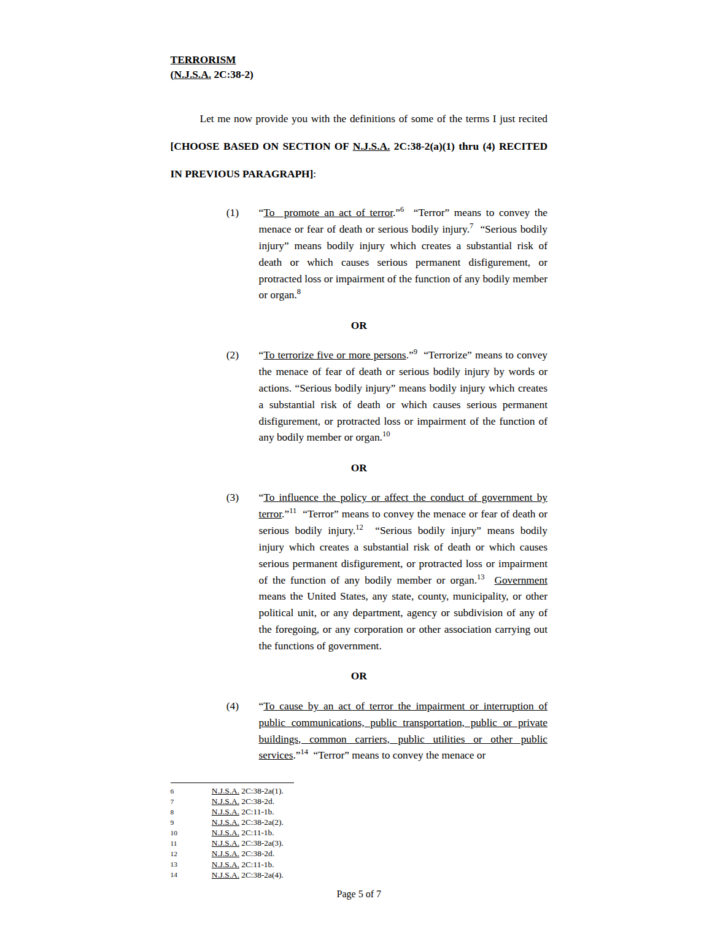TERRORISM
(N.J.S.A. 2C:38-2)
Let me now provide you with the definitions of some of the terms I just recited [CHOOSE BASED ON SECTION OF N.J.S.A. 2C:38-2(a)(1) thru (4) RECITED IN PREVIOUS PARAGRAPH]:
(1) “To promote an act of terror.”6 “Terror” means to convey the menace or fear of death or serious bodily injury.7 “Serious bodily injury” means bodily injury which creates a substantial risk of death or which causes serious permanent disfigurement, or protracted loss or impairment of the function of any bodily member or organ.8
OR
(2) “To terrorize five or more persons.”9 “Terrorize” means to convey the menace of fear of death or serious bodily injury by words or actions. “Serious bodily injury” means bodily injury which creates a substantial risk of death or which causes serious permanent disfigurement, or protracted loss or impairment of the function of any bodily member or organ.10
OR
(3) “To influence the policy or affect the conduct of government by terror.”11 “Terror” means to convey the menace or fear of death or serious bodily injury.12 “Serious bodily injury” means bodily injury which creates a substantial risk of death or which causes serious permanent disfigurement, or protracted loss or impairment of the function of any bodily member or organ.13 Government means the United States, any state, county, municipality, or other political unit, or any department, agency or subdivision of any of the foregoing, or any corporation or other association carrying out the functions of government.
OR
(4) “To cause by an act of terror the impairment or interruption of public communications, public transportation, public or private buildings, common carriers, public utilities or other public services.”14 “Terror” means to convey the menace or
| 6 | N.J.S.A. 2C:38-2a(1). |
| 7 | N.J.S.A. 2C:38-2d. |
| 8 | N.J.S.A. 2C:11-1b. |
| 9 | N.J.S.A. 2C:38-2a(2). |
| 10 | N.J.S.A. 2C:11-1b. |
| 11 | N.J.S.A. 2C:38-2a(3). |
| 12 | N.J.S.A. 2C:38-2d. |
| 13 | N.J.S.A. 2C:11-1b. |
| 14 | N.J.S.A. 2C:38-2a(4). |
Page 5 of 7